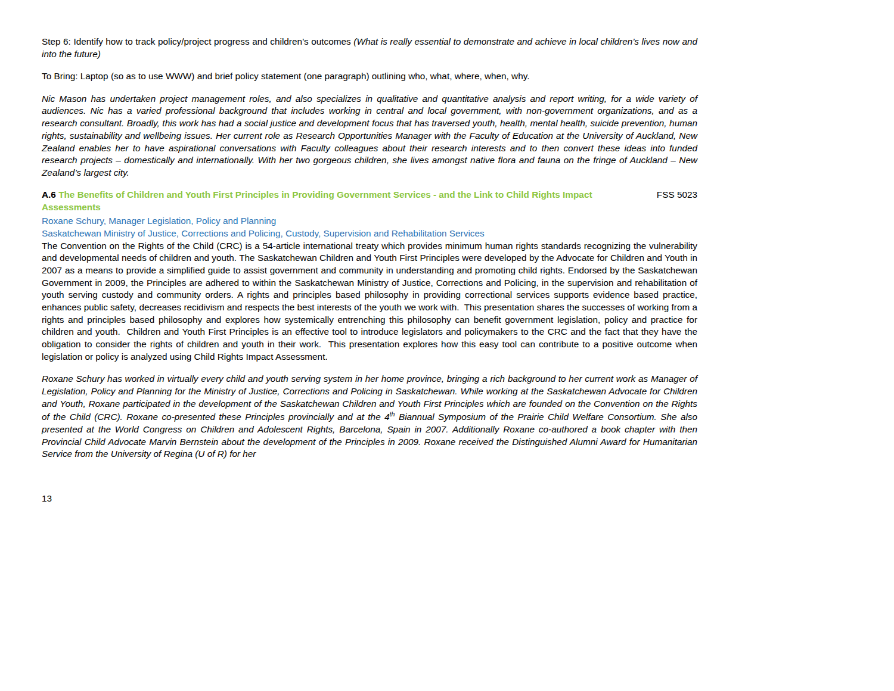Step 6: Identify how to track policy/project progress and children’s outcomes (What is really essential to demonstrate and achieve in local children’s lives now and into the future)
To Bring: Laptop (so as to use WWW) and brief policy statement (one paragraph) outlining who, what, where, when, why.
Nic Mason has undertaken project management roles, and also specializes in qualitative and quantitative analysis and report writing, for a wide variety of audiences. Nic has a varied professional background that includes working in central and local government, with non-government organizations, and as a research consultant. Broadly, this work has had a social justice and development focus that has traversed youth, health, mental health, suicide prevention, human rights, sustainability and wellbeing issues. Her current role as Research Opportunities Manager with the Faculty of Education at the University of Auckland, New Zealand enables her to have aspirational conversations with Faculty colleagues about their research interests and to then convert these ideas into funded research projects – domestically and internationally. With her two gorgeous children, she lives amongst native flora and fauna on the fringe of Auckland – New Zealand’s largest city.
FSS 5023 A.6 The Benefits of Children and Youth First Principles in Providing Government Services - and the Link to Child Rights Impact Assessments
Roxane Schury, Manager Legislation, Policy and Planning
Saskatchewan Ministry of Justice, Corrections and Policing, Custody, Supervision and Rehabilitation Services
The Convention on the Rights of the Child (CRC) is a 54-article international treaty which provides minimum human rights standards recognizing the vulnerability and developmental needs of children and youth. The Saskatchewan Children and Youth First Principles were developed by the Advocate for Children and Youth in 2007 as a means to provide a simplified guide to assist government and community in understanding and promoting child rights. Endorsed by the Saskatchewan Government in 2009, the Principles are adhered to within the Saskatchewan Ministry of Justice, Corrections and Policing, in the supervision and rehabilitation of youth serving custody and community orders. A rights and principles based philosophy in providing correctional services supports evidence based practice, enhances public safety, decreases recidivism and respects the best interests of the youth we work with. This presentation shares the successes of working from a rights and principles based philosophy and explores how systemically entrenching this philosophy can benefit government legislation, policy and practice for children and youth. Children and Youth First Principles is an effective tool to introduce legislators and policymakers to the CRC and the fact that they have the obligation to consider the rights of children and youth in their work. This presentation explores how this easy tool can contribute to a positive outcome when legislation or policy is analyzed using Child Rights Impact Assessment.
Roxane Schury has worked in virtually every child and youth serving system in her home province, bringing a rich background to her current work as Manager of Legislation, Policy and Planning for the Ministry of Justice, Corrections and Policing in Saskatchewan. While working at the Saskatchewan Advocate for Children and Youth, Roxane participated in the development of the Saskatchewan Children and Youth First Principles which are founded on the Convention on the Rights of the Child (CRC). Roxane co-presented these Principles provincially and at the 4th Biannual Symposium of the Prairie Child Welfare Consortium. She also presented at the World Congress on Children and Adolescent Rights, Barcelona, Spain in 2007. Additionally Roxane co-authored a book chapter with then Provincial Child Advocate Marvin Bernstein about the development of the Principles in 2009. Roxane received the Distinguished Alumni Award for Humanitarian Service from the University of Regina (U of R) for her
13